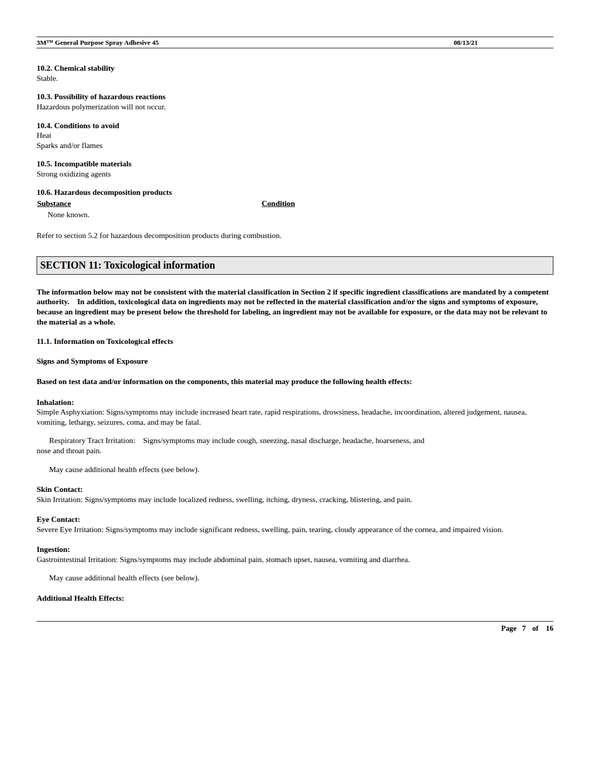| 3M™ General Purpose Spray Adhesive 45 | 08/13/21 |
10.2. Chemical stability
Stable.
10.3. Possibility of hazardous reactions
Hazardous polymerization will not occur.
10.4. Conditions to avoid
Heat
Sparks and/or flames
10.5. Incompatible materials
Strong oxidizing agents
10.6. Hazardous decomposition products
| Substance | Condition |
| --- | --- |
| None known. | |
Refer to section 5.2 for hazardous decomposition products during combustion.
SECTION 11: Toxicological information
The information below may not be consistent with the material classification in Section 2 if specific ingredient classifications are mandated by a competent authority. In addition, toxicological data on ingredients may not be reflected in the material classification and/or the signs and symptoms of exposure, because an ingredient may be present below the threshold for labeling, an ingredient may not be available for exposure, or the data may not be relevant to the material as a whole.
11.1. Information on Toxicological effects
Signs and Symptoms of Exposure
Based on test data and/or information on the components, this material may produce the following health effects:
Inhalation:
Simple Asphyxiation: Signs/symptoms may include increased heart rate, rapid respirations, drowsiness, headache, incoordination, altered judgement, nausea, vomiting, lethargy, seizures, coma, and may be fatal.
Respiratory Tract Irritation: Signs/symptoms may include cough, sneezing, nasal discharge, headache, hoarseness, and
nose and throat pain.
May cause additional health effects (see below).
Skin Contact:
Skin Irritation: Signs/symptoms may include localized redness, swelling, itching, dryness, cracking, blistering, and pain.
Eye Contact:
Severe Eye Irritation: Signs/symptoms may include significant redness, swelling, pain, tearing, cloudy appearance of the cornea, and impaired vision.
Ingestion:
Gastrointestinal Irritation: Signs/symptoms may include abdominal pain, stomach upset, nausea, vomiting and diarrhea.
May cause additional health effects (see below).
Additional Health Effects:
Page 7 of 16